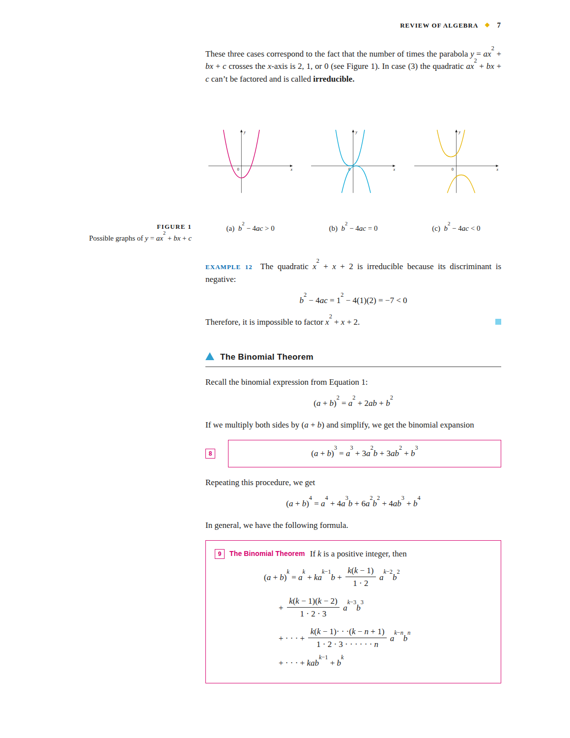REVIEW OF ALGEBRA ◆ 7
These three cases correspond to the fact that the number of times the parabola y = ax2 + bx + c crosses the x-axis is 2, 1, or 0 (see Figure 1). In case (3) the quadratic ax2 + bx + c can’t be factored and is called irreducible.
y x 0
y x 0
y x 0
FIGURE 1
Possible graphs of y = ax2 + bx + c
(a) b2 − 4ac > 0
(b) b2 − 4ac = 0
(c) b2 − 4ac < 0
EXAMPLE 12 The quadratic x2 + x + 2 is irreducible because its discriminant is negative:
b2 − 4ac = 12 − 4(1)(2) = −7 < 0
Therefore, it is impossible to factor x2 + x + 2.
The Binomial Theorem
Recall the binomial expression from Equation 1:
(a + b)2 = a2 + 2ab + b2
If we multiply both sides by (a + b) and simplify, we get the binomial expansion
8
(a + b)3 = a3 + 3a2b + 3ab2 + b3
Repeating this procedure, we get
(a + b)4 = a4 + 4a3b + 6a2b2 + 4ab3 + b4
In general, we have the following formula.
9 The Binomial Theorem If k is a positive integer, then
(a + b)k = ak + kak−1b + k(k − 1) 1 · 2 ak−2b2
+ k(k − 1)(k − 2) 1 · 2 · 3 ak−3b3
+ · · · + k(k − 1)· · ·(k − n + 1) 1 · 2 · 3 · · · · · · n ak−nbn
+ · · · + kabk−1 + bk